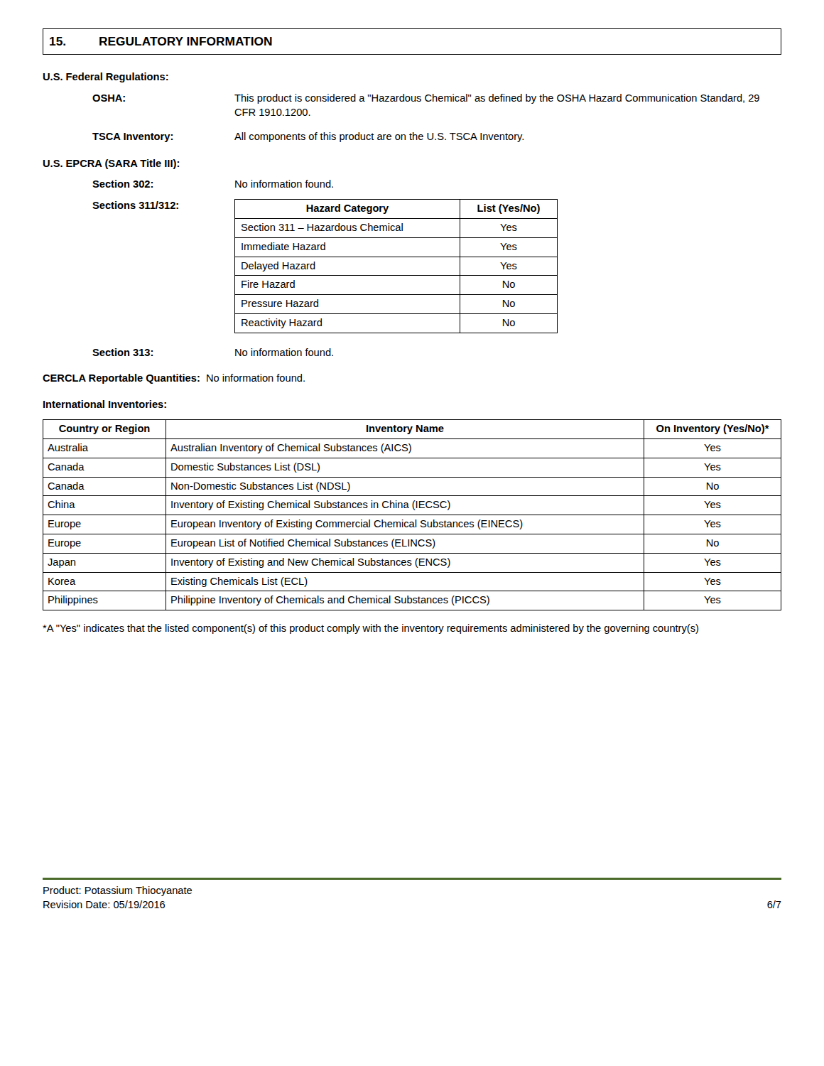15. REGULATORY INFORMATION
U.S. Federal Regulations:
OSHA:
This product is considered a "Hazardous Chemical" as defined by the OSHA Hazard Communication Standard, 29 CFR 1910.1200.
TSCA Inventory:
All components of this product are on the U.S. TSCA Inventory.
U.S. EPCRA (SARA Title III):
Section 302:
No information found.
Sections 311/312:
| Hazard Category | List (Yes/No) |
| --- | --- |
| Section 311 – Hazardous Chemical | Yes |
| Immediate Hazard | Yes |
| Delayed Hazard | Yes |
| Fire Hazard | No |
| Pressure Hazard | No |
| Reactivity Hazard | No |
Section 313:
No information found.
CERCLA Reportable Quantities: No information found.
International Inventories:
| Country or Region | Inventory Name | On Inventory (Yes/No)* |
| --- | --- | --- |
| Australia | Australian Inventory of Chemical Substances (AICS) | Yes |
| Canada | Domestic Substances List (DSL) | Yes |
| Canada | Non-Domestic Substances List (NDSL) | No |
| China | Inventory of Existing Chemical Substances in China (IECSC) | Yes |
| Europe | European Inventory of Existing Commercial Chemical Substances (EINECS) | Yes |
| Europe | European List of Notified Chemical Substances (ELINCS) | No |
| Japan | Inventory of Existing and New Chemical Substances (ENCS) | Yes |
| Korea | Existing Chemicals List (ECL) | Yes |
| Philippines | Philippine Inventory of Chemicals and Chemical Substances (PICCS) | Yes |
*A "Yes" indicates that the listed component(s) of this product comply with the inventory requirements administered by the governing country(s)
Product: Potassium Thiocyanate
Revision Date: 05/19/20166/7